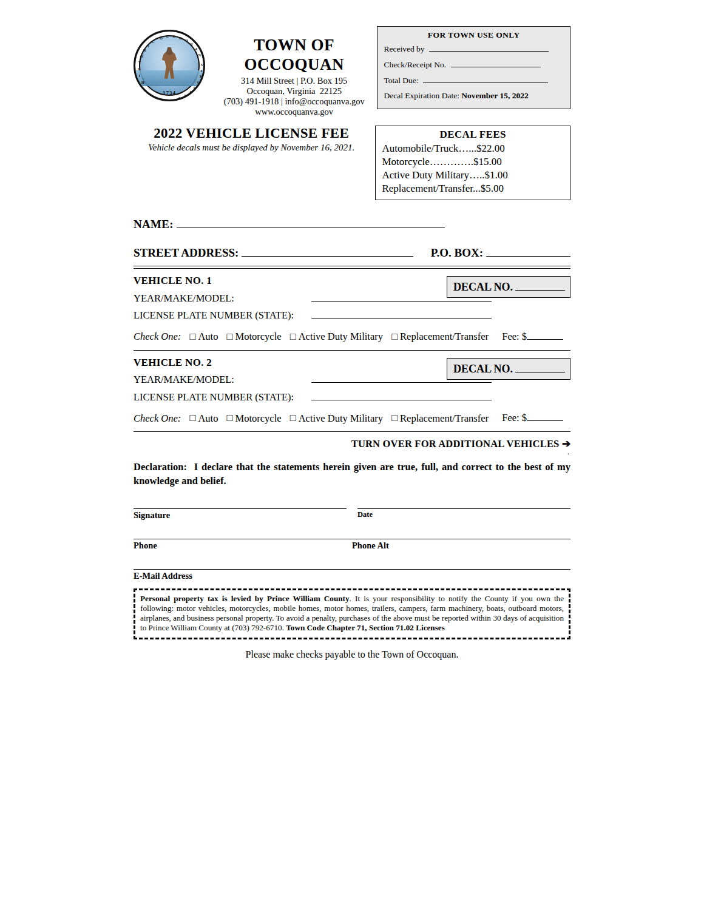1734
H I S T O R I C O C C O Q U A N V I R G I N I A
TOWN OF OCCOQUAN
314 Mill Street | P.O. Box 195
Occoquan, Virginia 22125
(703) 491-1918 | info@occoquanva.gov
www.occoquanva.gov
FOR TOWN USE ONLY
Received by
Check/Receipt No.
Total Due:
Decal Expiration Date: November 15, 2022
2022 VEHICLE LICENSE FEE
Vehicle decals must be displayed by November 16, 2021.
DECAL FEES
Automobile/Truck…...$22.00
Motorcycle………….$15.00
Active Duty Military…..$1.00
Replacement/Transfer...$5.00
NAME:
STREET ADDRESS: P.O. BOX:
DECAL NO.
VEHICLE NO. 1
YEAR/MAKE/MODEL:
LICENSE PLATE NUMBER (STATE):
Check One: □Auto □Motorcycle □Active Duty Military □Replacement/Transfer Fee: $
DECAL NO.
VEHICLE NO. 2
YEAR/MAKE/MODEL:
LICENSE PLATE NUMBER (STATE):
Check One: □Auto □Motorcycle □Active Duty Military □Replacement/Transfer Fee: $
TURN OVER FOR ADDITIONAL VEHICLES ➔
.
Declaration: I declare that the statements herein given are true, full, and correct to the best of my knowledge and belief.
Signature
Date
Phone
Phone Alt
E-Mail Address
Personal property tax is levied by Prince William County. It is your responsibility to notify the County if you own the following: motor vehicles, motorcycles, mobile homes, motor homes, trailers, campers, farm machinery, boats, outboard motors, airplanes, and business personal property. To avoid a penalty, purchases of the above must be reported within 30 days of acquisition to Prince William County at (703) 792-6710. Town Code Chapter 71, Section 71.02 Licenses
Please make checks payable to the Town of Occoquan.